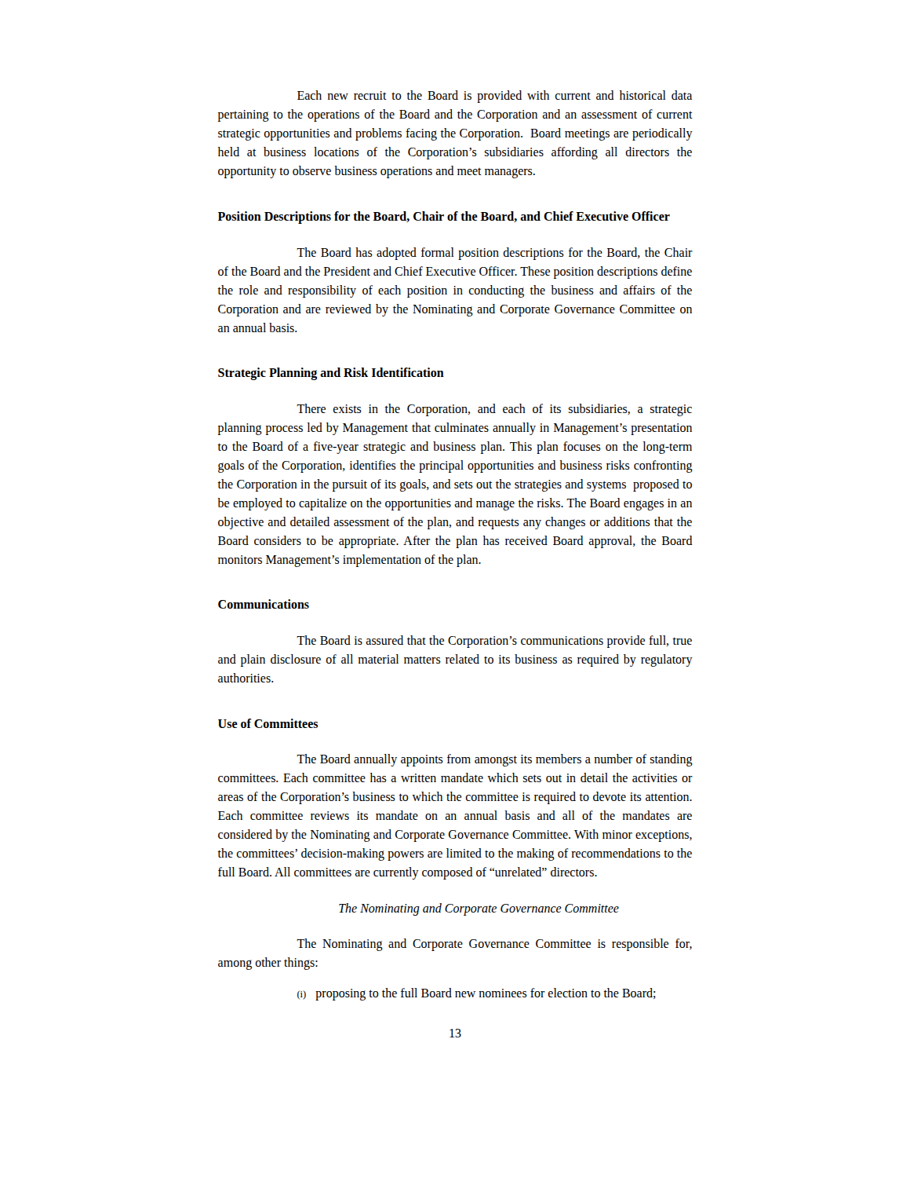Each new recruit to the Board is provided with current and historical data pertaining to the operations of the Board and the Corporation and an assessment of current strategic opportunities and problems facing the Corporation. Board meetings are periodically held at business locations of the Corporation’s subsidiaries affording all directors the opportunity to observe business operations and meet managers.
Position Descriptions for the Board, Chair of the Board, and Chief Executive Officer
The Board has adopted formal position descriptions for the Board, the Chair of the Board and the President and Chief Executive Officer. These position descriptions define the role and responsibility of each position in conducting the business and affairs of the Corporation and are reviewed by the Nominating and Corporate Governance Committee on an annual basis.
Strategic Planning and Risk Identification
There exists in the Corporation, and each of its subsidiaries, a strategic planning process led by Management that culminates annually in Management’s presentation to the Board of a five-year strategic and business plan. This plan focuses on the long-term goals of the Corporation, identifies the principal opportunities and business risks confronting the Corporation in the pursuit of its goals, and sets out the strategies and systems proposed to be employed to capitalize on the opportunities and manage the risks. The Board engages in an objective and detailed assessment of the plan, and requests any changes or additions that the Board considers to be appropriate. After the plan has received Board approval, the Board monitors Management’s implementation of the plan.
Communications
The Board is assured that the Corporation’s communications provide full, true and plain disclosure of all material matters related to its business as required by regulatory authorities.
Use of Committees
The Board annually appoints from amongst its members a number of standing committees. Each committee has a written mandate which sets out in detail the activities or areas of the Corporation’s business to which the committee is required to devote its attention. Each committee reviews its mandate on an annual basis and all of the mandates are considered by the Nominating and Corporate Governance Committee. With minor exceptions, the committees’ decision-making powers are limited to the making of recommendations to the full Board. All committees are currently composed of “unrelated” directors.
The Nominating and Corporate Governance Committee
The Nominating and Corporate Governance Committee is responsible for, among other things:
(i) proposing to the full Board new nominees for election to the Board;
13